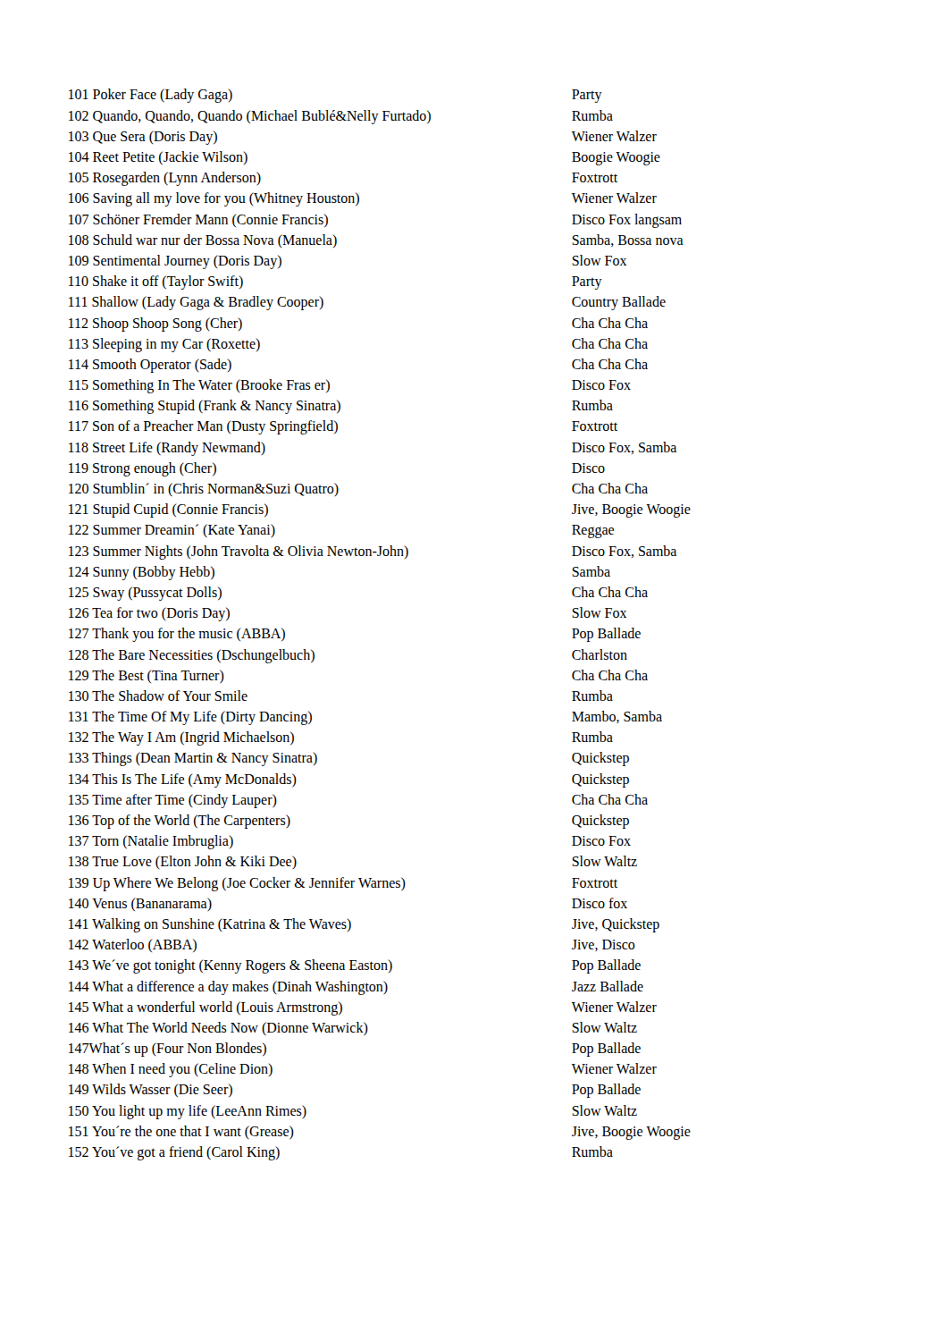| 101 Poker Face (Lady Gaga) | Party |
| 102 Quando, Quando, Quando (Michael Bublé&Nelly Furtado) | Rumba |
| 103 Que Sera (Doris Day) | Wiener Walzer |
| 104 Reet Petite (Jackie Wilson) | Boogie Woogie |
| 105 Rosegarden (Lynn Anderson) | Foxtrott |
| 106 Saving all my love for you (Whitney Houston) | Wiener Walzer |
| 107 Schöner Fremder Mann (Connie Francis) | Disco Fox langsam |
| 108 Schuld war nur der Bossa Nova (Manuela) | Samba, Bossa nova |
| 109 Sentimental Journey (Doris Day) | Slow Fox |
| 110 Shake it off (Taylor Swift) | Party |
| 111 Shallow (Lady Gaga & Bradley Cooper) | Country Ballade |
| 112 Shoop Shoop Song (Cher) | Cha Cha Cha |
| 113 Sleeping in my Car (Roxette) | Cha Cha Cha |
| 114 Smooth Operator (Sade) | Cha Cha Cha |
| 115 Something In The Water (Brooke Fras er) | Disco Fox |
| 116 Something Stupid (Frank & Nancy Sinatra) | Rumba |
| 117 Son of a Preacher Man (Dusty Springfield) | Foxtrott |
| 118 Street Life (Randy Newmand) | Disco Fox, Samba |
| 119 Strong enough (Cher) | Disco |
| 120 Stumblin´ in (Chris Norman&Suzi Quatro) | Cha Cha Cha |
| 121 Stupid Cupid (Connie Francis) | Jive, Boogie Woogie |
| 122 Summer Dreamin´ (Kate Yanai) | Reggae |
| 123 Summer Nights (John Travolta & Olivia Newton-John) | Disco Fox, Samba |
| 124 Sunny (Bobby Hebb) | Samba |
| 125 Sway (Pussycat Dolls) | Cha Cha Cha |
| 126 Tea for two (Doris Day) | Slow Fox |
| 127 Thank you for the music (ABBA) | Pop Ballade |
| 128 The Bare Necessities (Dschungelbuch) | Charlston |
| 129 The Best (Tina Turner) | Cha Cha Cha |
| 130 The Shadow of Your Smile | Rumba |
| 131 The Time Of My Life (Dirty Dancing) | Mambo, Samba |
| 132 The Way I Am (Ingrid Michaelson) | Rumba |
| 133 Things (Dean Martin & Nancy Sinatra) | Quickstep |
| 134 This Is The Life (Amy McDonalds) | Quickstep |
| 135 Time after Time (Cindy Lauper) | Cha Cha Cha |
| 136 Top of the World (The Carpenters) | Quickstep |
| 137 Torn (Natalie Imbruglia) | Disco Fox |
| 138 True Love (Elton John & Kiki Dee) | Slow Waltz |
| 139 Up Where We Belong (Joe Cocker & Jennifer Warnes) | Foxtrott |
| 140 Venus (Bananarama) | Disco fox |
| 141 Walking on Sunshine (Katrina & The Waves) | Jive, Quickstep |
| 142 Waterloo (ABBA) | Jive, Disco |
| 143 We´ve got tonight (Kenny Rogers & Sheena Easton) | Pop Ballade |
| 144 What a difference a day makes (Dinah Washington) | Jazz Ballade |
| 145 What a wonderful world (Louis Armstrong) | Wiener Walzer |
| 146 What The World Needs Now (Dionne Warwick) | Slow Waltz |
| 147What´s up (Four Non Blondes) | Pop Ballade |
| 148 When I need you (Celine Dion) | Wiener Walzer |
| 149 Wilds Wasser (Die Seer) | Pop Ballade |
| 150 You light up my life (LeeAnn Rimes) | Slow Waltz |
| 151 You´re the one that I want (Grease) | Jive, Boogie Woogie |
| 152 You´ve got a friend (Carol King) | Rumba |